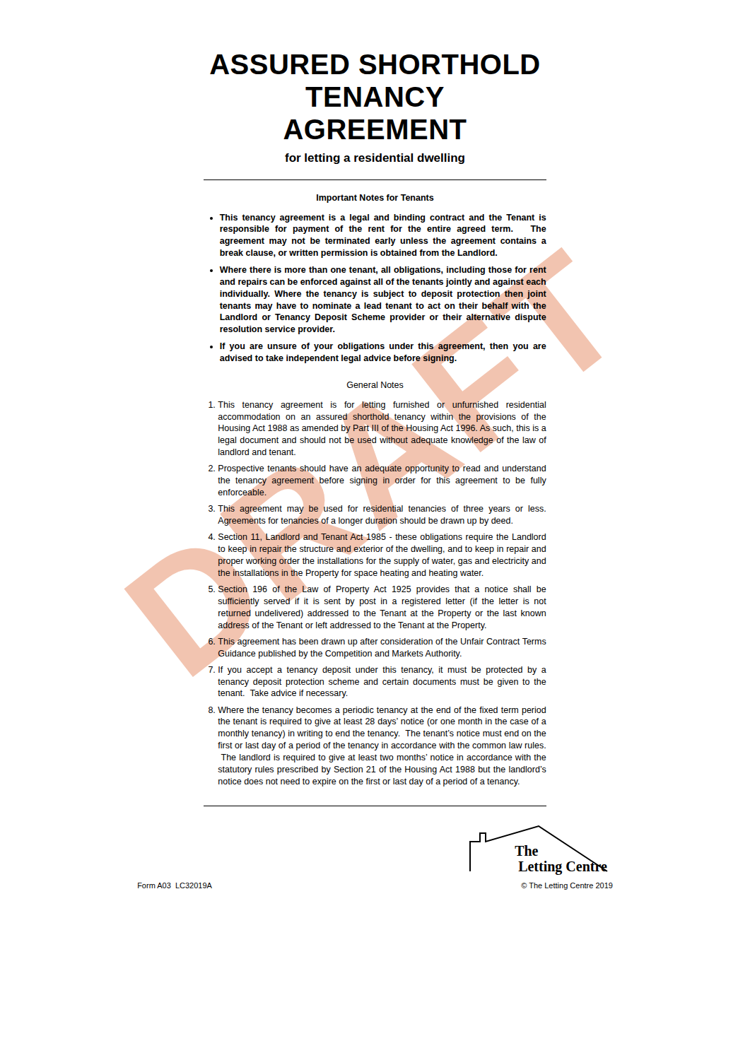DRAFT
ASSURED SHORTHOLD
TENANCY
AGREEMENT
for letting a residential dwelling
Important Notes for Tenants
This tenancy agreement is a legal and binding contract and the Tenant is responsible for payment of the rent for the entire agreed term. The agreement may not be terminated early unless the agreement contains a break clause, or written permission is obtained from the Landlord.
Where there is more than one tenant, all obligations, including those for rent and repairs can be enforced against all of the tenants jointly and against each individually. Where the tenancy is subject to deposit protection then joint tenants may have to nominate a lead tenant to act on their behalf with the Landlord or Tenancy Deposit Scheme provider or their alternative dispute resolution service provider.
If you are unsure of your obligations under this agreement, then you are advised to take independent legal advice before signing.
General Notes
This tenancy agreement is for letting furnished or unfurnished residential accommodation on an assured shorthold tenancy within the provisions of the Housing Act 1988 as amended by Part III of the Housing Act 1996. As such, this is a legal document and should not be used without adequate knowledge of the law of landlord and tenant.
Prospective tenants should have an adequate opportunity to read and understand the tenancy agreement before signing in order for this agreement to be fully enforceable.
This agreement may be used for residential tenancies of three years or less. Agreements for tenancies of a longer duration should be drawn up by deed.
Section 11, Landlord and Tenant Act 1985 - these obligations require the Landlord to keep in repair the structure and exterior of the dwelling, and to keep in repair and proper working order the installations for the supply of water, gas and electricity and the installations in the Property for space heating and heating water.
Section 196 of the Law of Property Act 1925 provides that a notice shall be sufficiently served if it is sent by post in a registered letter (if the letter is not returned undelivered) addressed to the Tenant at the Property or the last known address of the Tenant or left addressed to the Tenant at the Property.
This agreement has been drawn up after consideration of the Unfair Contract Terms Guidance published by the Competition and Markets Authority.
If you accept a tenancy deposit under this tenancy, it must be protected by a tenancy deposit protection scheme and certain documents must be given to the tenant. Take advice if necessary.
Where the tenancy becomes a periodic tenancy at the end of the fixed term period the tenant is required to give at least 28 days’ notice (or one month in the case of a monthly tenancy) in writing to end the tenancy. The tenant’s notice must end on the first or last day of a period of the tenancy in accordance with the common law rules. The landlord is required to give at least two months’ notice in accordance with the statutory rules prescribed by Section 21 of the Housing Act 1988 but the landlord’s notice does not need to expire on the first or last day of a period of a tenancy.
The
Letting Centre
Form A03 LC32019A © The Letting Centre 2019